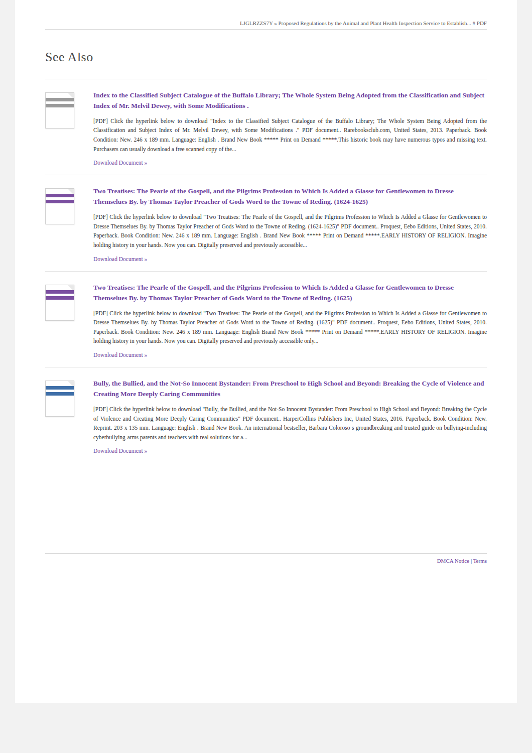LJGLRZZS7Y » Proposed Regulations by the Animal and Plant Health Inspection Service to Establish... # PDF
See Also
Index to the Classified Subject Catalogue of the Buffalo Library; The Whole System Being Adopted from the Classification and Subject Index of Mr. Melvil Dewey, with Some Modifications .
[PDF] Click the hyperlink below to download "Index to the Classified Subject Catalogue of the Buffalo Library; The Whole System Being Adopted from the Classification and Subject Index of Mr. Melvil Dewey, with Some Modifications ." PDF document.. Rarebooksclub.com, United States, 2013. Paperback. Book Condition: New. 246 x 189 mm. Language: English . Brand New Book ***** Print on Demand *****.This historic book may have numerous typos and missing text. Purchasers can usually download a free scanned copy of the...
Download Document »
Two Treatises: The Pearle of the Gospell, and the Pilgrims Profession to Which Is Added a Glasse for Gentlewomen to Dresse Themselues By. by Thomas Taylor Preacher of Gods Word to the Towne of Reding. (1624-1625)
[PDF] Click the hyperlink below to download "Two Treatises: The Pearle of the Gospell, and the Pilgrims Profession to Which Is Added a Glasse for Gentlewomen to Dresse Themselues By. by Thomas Taylor Preacher of Gods Word to the Towne of Reding. (1624-1625)" PDF document.. Proquest, Eebo Editions, United States, 2010. Paperback. Book Condition: New. 246 x 189 mm. Language: English . Brand New Book ***** Print on Demand *****.EARLY HISTORY OF RELIGION. Imagine holding history in your hands. Now you can. Digitally preserved and previously accessible...
Download Document »
Two Treatises: The Pearle of the Gospell, and the Pilgrims Profession to Which Is Added a Glasse for Gentlewomen to Dresse Themselues By. by Thomas Taylor Preacher of Gods Word to the Towne of Reding. (1625)
[PDF] Click the hyperlink below to download "Two Treatises: The Pearle of the Gospell, and the Pilgrims Profession to Which Is Added a Glasse for Gentlewomen to Dresse Themselues By. by Thomas Taylor Preacher of Gods Word to the Towne of Reding. (1625)" PDF document.. Proquest, Eebo Editions, United States, 2010. Paperback. Book Condition: New. 246 x 189 mm. Language: English Brand New Book ***** Print on Demand *****.EARLY HISTORY OF RELIGION. Imagine holding history in your hands. Now you can. Digitally preserved and previously accessible only...
Download Document »
Bully, the Bullied, and the Not-So Innocent Bystander: From Preschool to High School and Beyond: Breaking the Cycle of Violence and Creating More Deeply Caring Communities
[PDF] Click the hyperlink below to download "Bully, the Bullied, and the Not-So Innocent Bystander: From Preschool to High School and Beyond: Breaking the Cycle of Violence and Creating More Deeply Caring Communities" PDF document.. HarperCollins Publishers Inc, United States, 2016. Paperback. Book Condition: New. Reprint. 203 x 135 mm. Language: English . Brand New Book. An international bestseller, Barbara Coloroso s groundbreaking and trusted guide on bullying-including cyberbullying-arms parents and teachers with real solutions for a...
Download Document »
DMCA Notice | Terms